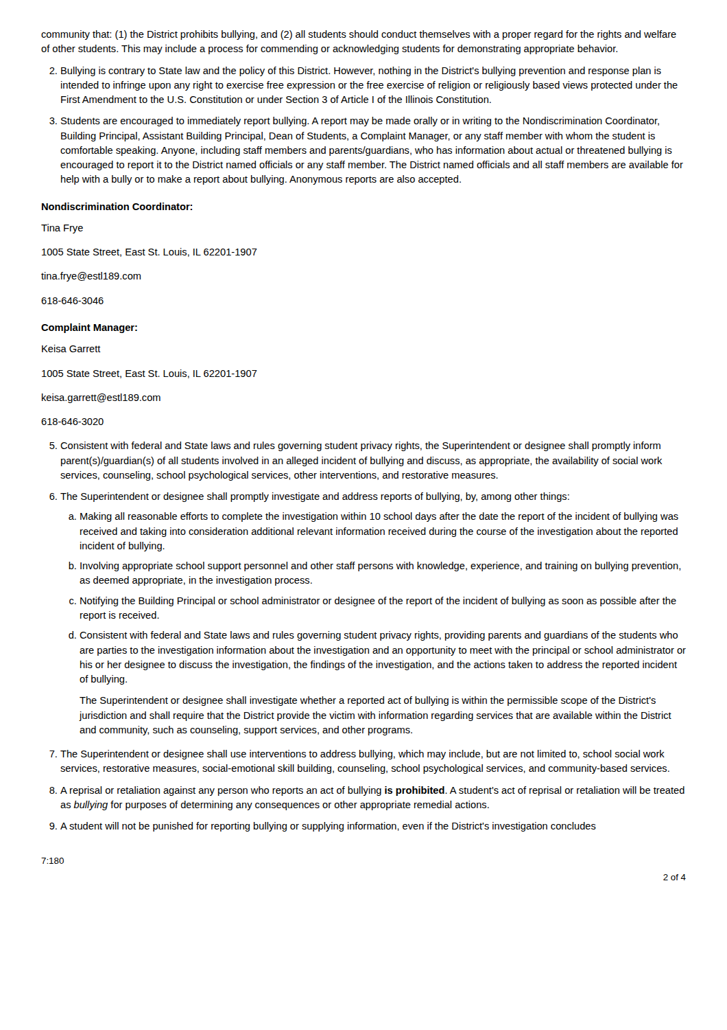community that: (1) the District prohibits bullying, and (2) all students should conduct themselves with a proper regard for the rights and welfare of other students. This may include a process for commending or acknowledging students for demonstrating appropriate behavior.
Bullying is contrary to State law and the policy of this District. However, nothing in the District's bullying prevention and response plan is intended to infringe upon any right to exercise free expression or the free exercise of religion or religiously based views protected under the First Amendment to the U.S. Constitution or under Section 3 of Article I of the Illinois Constitution.
Students are encouraged to immediately report bullying. A report may be made orally or in writing to the Nondiscrimination Coordinator, Building Principal, Assistant Building Principal, Dean of Students, a Complaint Manager, or any staff member with whom the student is comfortable speaking. Anyone, including staff members and parents/guardians, who has information about actual or threatened bullying is encouraged to report it to the District named officials or any staff member. The District named officials and all staff members are available for help with a bully or to make a report about bullying. Anonymous reports are also accepted.
Nondiscrimination Coordinator:
Tina Frye
1005 State Street, East St. Louis, IL 62201-1907
tina.frye@estl189.com
618-646-3046
Complaint Manager:
Keisa Garrett
1005 State Street, East St. Louis, IL 62201-1907
keisa.garrett@estl189.com
618-646-3020
Consistent with federal and State laws and rules governing student privacy rights, the Superintendent or designee shall promptly inform parent(s)/guardian(s) of all students involved in an alleged incident of bullying and discuss, as appropriate, the availability of social work services, counseling, school psychological services, other interventions, and restorative measures.
The Superintendent or designee shall promptly investigate and address reports of bullying, by, among other things:
Making all reasonable efforts to complete the investigation within 10 school days after the date the report of the incident of bullying was received and taking into consideration additional relevant information received during the course of the investigation about the reported incident of bullying.
Involving appropriate school support personnel and other staff persons with knowledge, experience, and training on bullying prevention, as deemed appropriate, in the investigation process.
Notifying the Building Principal or school administrator or designee of the report of the incident of bullying as soon as possible after the report is received.
Consistent with federal and State laws and rules governing student privacy rights, providing parents and guardians of the students who are parties to the investigation information about the investigation and an opportunity to meet with the principal or school administrator or his or her designee to discuss the investigation, the findings of the investigation, and the actions taken to address the reported incident of bullying.
The Superintendent or designee shall investigate whether a reported act of bullying is within the permissible scope of the District's jurisdiction and shall require that the District provide the victim with information regarding services that are available within the District and community, such as counseling, support services, and other programs.
The Superintendent or designee shall use interventions to address bullying, which may include, but are not limited to, school social work services, restorative measures, social-emotional skill building, counseling, school psychological services, and community-based services.
A reprisal or retaliation against any person who reports an act of bullying is prohibited. A student's act of reprisal or retaliation will be treated as bullying for purposes of determining any consequences or other appropriate remedial actions.
A student will not be punished for reporting bullying or supplying information, even if the District's investigation concludes
7:180
2 of 4